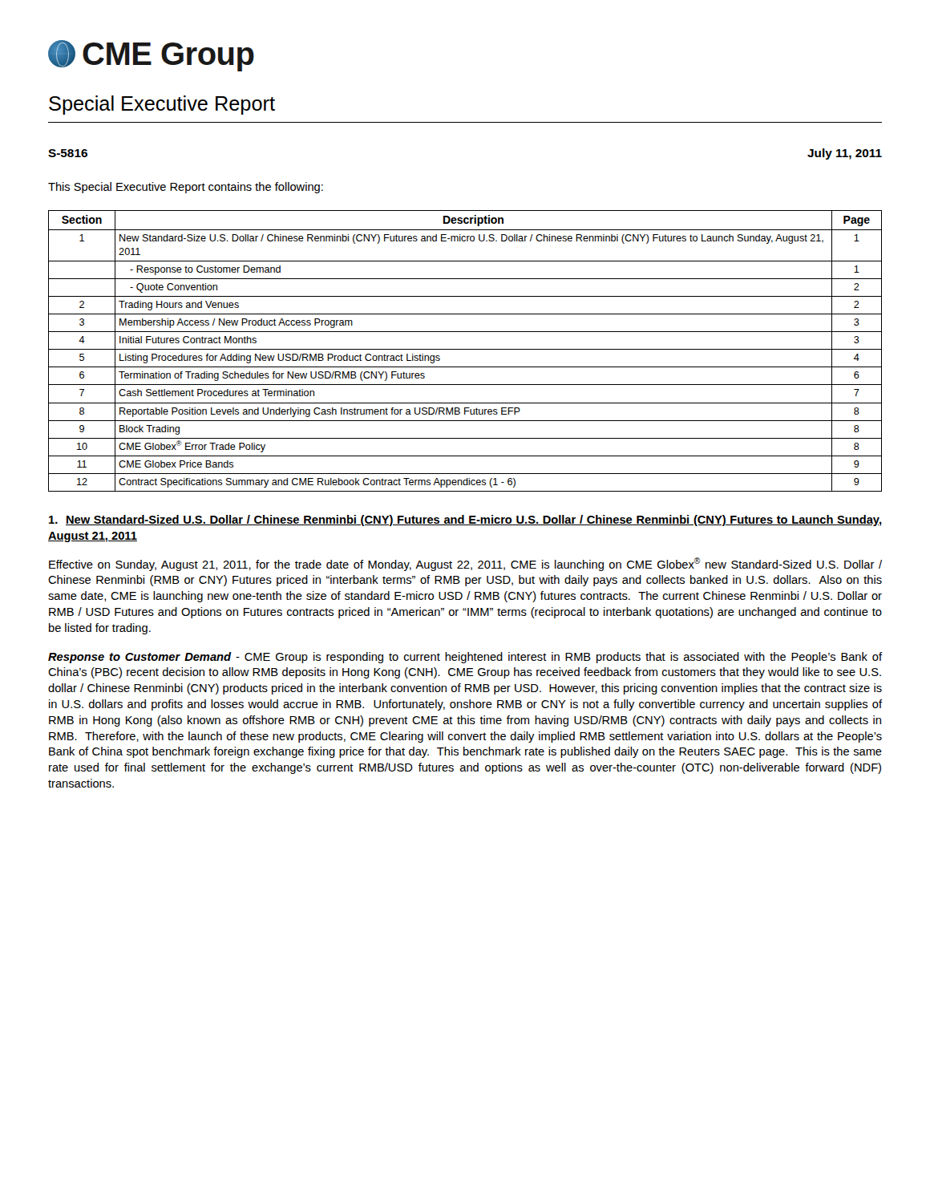CME Group
Special Executive Report
S-5816 July 11, 2011
This Special Executive Report contains the following:
| Section | Description | Page |
| --- | --- | --- |
| 1 | New Standard-Size U.S. Dollar / Chinese Renminbi (CNY) Futures and E-micro U.S. Dollar / Chinese Renminbi (CNY) Futures to Launch Sunday, August 21, 2011 | 1 |
| | - Response to Customer Demand | 1 |
| | - Quote Convention | 2 |
| 2 | Trading Hours and Venues | 2 |
| 3 | Membership Access / New Product Access Program | 3 |
| 4 | Initial Futures Contract Months | 3 |
| 5 | Listing Procedures for Adding New USD/RMB Product Contract Listings | 4 |
| 6 | Termination of Trading Schedules for New USD/RMB (CNY) Futures | 6 |
| 7 | Cash Settlement Procedures at Termination | 7 |
| 8 | Reportable Position Levels and Underlying Cash Instrument for a USD/RMB Futures EFP | 8 |
| 9 | Block Trading | 8 |
| 10 | CME Globex ® Error Trade Policy | 8 |
| 11 | CME Globex Price Bands | 9 |
| 12 | Contract Specifications Summary and CME Rulebook Contract Terms Appendices (1 - 6) | 9 |
1. New Standard-Sized U.S. Dollar / Chinese Renminbi (CNY) Futures and E-micro U.S. Dollar / Chinese Renminbi (CNY) Futures to Launch Sunday, August 21, 2011
Effective on Sunday, August 21, 2011, for the trade date of Monday, August 22, 2011, CME is launching on CME Globex® new Standard-Sized U.S. Dollar / Chinese Renminbi (RMB or CNY) Futures priced in “interbank terms” of RMB per USD, but with daily pays and collects banked in U.S. dollars. Also on this same date, CME is launching new one-tenth the size of standard E-micro USD / RMB (CNY) futures contracts. The current Chinese Renminbi / U.S. Dollar or RMB / USD Futures and Options on Futures contracts priced in “American” or “IMM” terms (reciprocal to interbank quotations) are unchanged and continue to be listed for trading.
Response to Customer Demand - CME Group is responding to current heightened interest in RMB products that is associated with the People’s Bank of China’s (PBC) recent decision to allow RMB deposits in Hong Kong (CNH). CME Group has received feedback from customers that they would like to see U.S. dollar / Chinese Renminbi (CNY) products priced in the interbank convention of RMB per USD. However, this pricing convention implies that the contract size is in U.S. dollars and profits and losses would accrue in RMB. Unfortunately, onshore RMB or CNY is not a fully convertible currency and uncertain supplies of RMB in Hong Kong (also known as offshore RMB or CNH) prevent CME at this time from having USD/RMB (CNY) contracts with daily pays and collects in RMB. Therefore, with the launch of these new products, CME Clearing will convert the daily implied RMB settlement variation into U.S. dollars at the People’s Bank of China spot benchmark foreign exchange fixing price for that day. This benchmark rate is published daily on the Reuters SAEC page. This is the same rate used for final settlement for the exchange’s current RMB/USD futures and options as well as over-the-counter (OTC) non-deliverable forward (NDF) transactions.